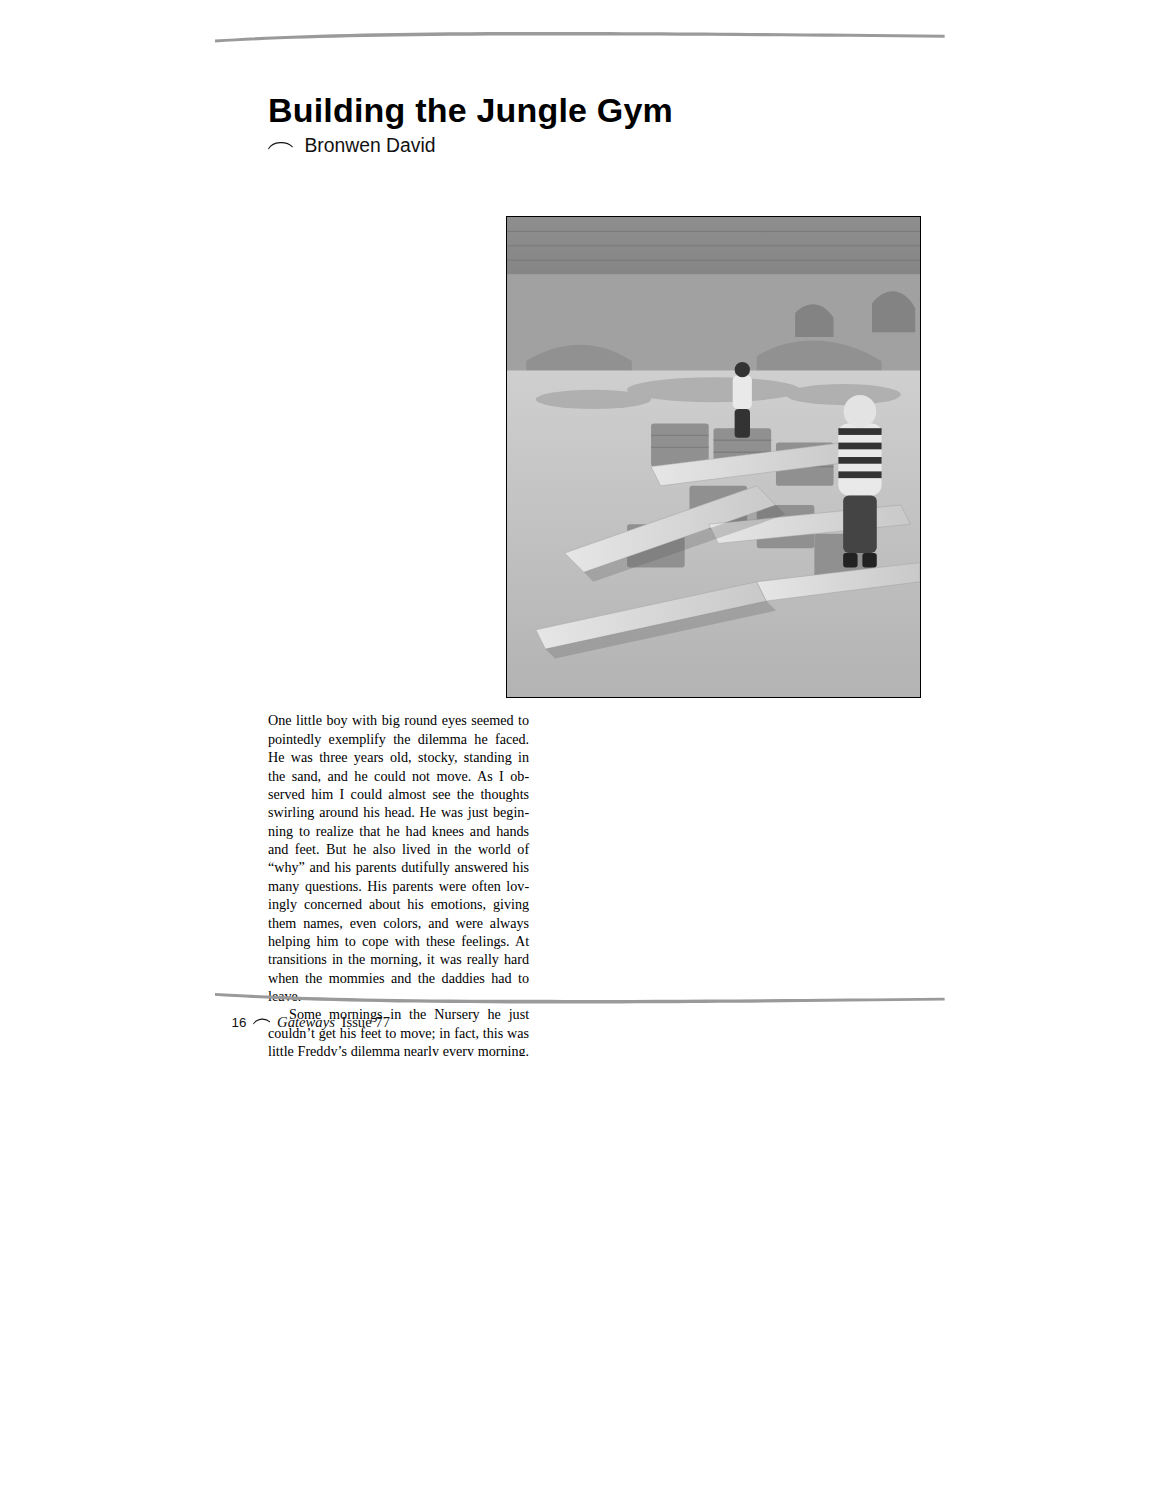Building the Jungle Gym
Bronwen David
One little boy with big round eyes seemed to pointedly exemplify the dilemma he faced. He was three years old, stocky, standing in the sand, and he could not move. As I observed him I could almost see the thoughts swirling around his head. He was just beginning to realize that he had knees and hands and feet. But he also lived in the world of “why” and his parents dutifully answered his many questions. His parents were often lovingly concerned about his emotions, giving them names, even colors, and were always helping him to cope with these feelings. At transitions in the morning, it was really hard when the mommies and the daddies had to leave.
Some mornings in the Nursery he just couldn’t get his feet to move; in fact, this was little Freddy’s dilemma nearly every morning. And if by chance he could get his feet to move, then he might trip or fall. If someone came too close, then he really might be in danger and have to move his arms, push someone away, or hit, no matter what.
That’s what I observed with my student, Freddy, in my
capacity as the Nursery teacher assistant at the San Francisco Waldorf School. Three mornings a week we started out the day in the school’s playground—at an urban school with a play space of only 1900 square feet. All the other children in the school began inside with main lesson or play in the kindergarten. How was I going to help Freddy and other children who were fearful of moving their bodies on their own? How could we help them get over their fears of being off-balance and having their space invaded? Some would literally get stuck in one place and not want to move up-or-down, backwards-or-forwards, side-to-side and certainly not around-and-around. Nope, they were not going to take any risks.
16 Gateways Issue 77